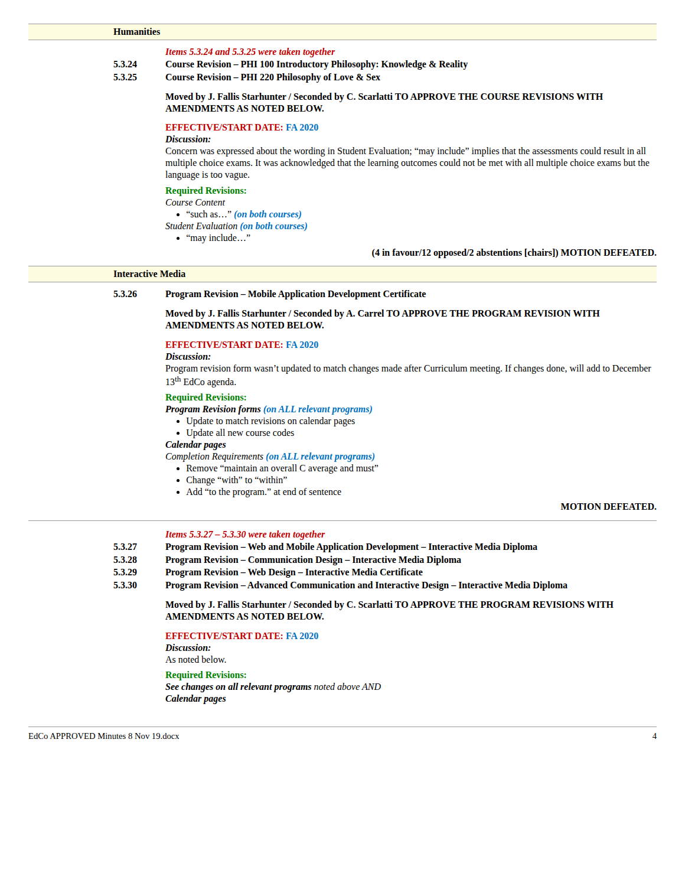Humanities
Items 5.3.24 and 5.3.25 were taken together
5.3.24
Course Revision – PHI 100 Introductory Philosophy: Knowledge & Reality
5.3.25
Course Revision – PHI 220 Philosophy of Love & Sex
Moved by J. Fallis Starhunter / Seconded by C. Scarlatti TO APPROVE THE COURSE REVISIONS WITH AMENDMENTS AS NOTED BELOW.
EFFECTIVE/START DATE: FA 2020
Discussion:
Concern was expressed about the wording in Student Evaluation; “may include” implies that the assessments could result in all multiple choice exams. It was acknowledged that the learning outcomes could not be met with all multiple choice exams but the language is too vague.
Required Revisions:
Course Content
“such as…” (on both courses)
Student Evaluation (on both courses)
“may include…”
(4 in favour/12 opposed/2 abstentions [chairs]) MOTION DEFEATED.
Interactive Media
5.3.26
Program Revision – Mobile Application Development Certificate
Moved by J. Fallis Starhunter / Seconded by A. Carrel TO APPROVE THE PROGRAM REVISION WITH AMENDMENTS AS NOTED BELOW.
EFFECTIVE/START DATE: FA 2020
Discussion:
Program revision form wasn’t updated to match changes made after Curriculum meeting. If changes done, will add to December 13th EdCo agenda.
Required Revisions:
Program Revision forms (on ALL relevant programs)
Update to match revisions on calendar pages
Update all new course codes
Calendar pages
Completion Requirements (on ALL relevant programs)
Remove “maintain an overall C average and must”
Change “with” to “within”
Add “to the program.” at end of sentence
MOTION DEFEATED.
Items 5.3.27 – 5.3.30 were taken together
5.3.27
Program Revision – Web and Mobile Application Development – Interactive Media Diploma
5.3.28
Program Revision – Communication Design – Interactive Media Diploma
5.3.29
Program Revision – Web Design – Interactive Media Certificate
5.3.30
Program Revision – Advanced Communication and Interactive Design – Interactive Media Diploma
Moved by J. Fallis Starhunter / Seconded by C. Scarlatti TO APPROVE THE PROGRAM REVISIONS WITH AMENDMENTS AS NOTED BELOW.
EFFECTIVE/START DATE: FA 2020
Discussion:
As noted below.
Required Revisions:
See changes on all relevant programs noted above AND
Calendar pages
EdCo APPROVED Minutes 8 Nov 19.docx
4